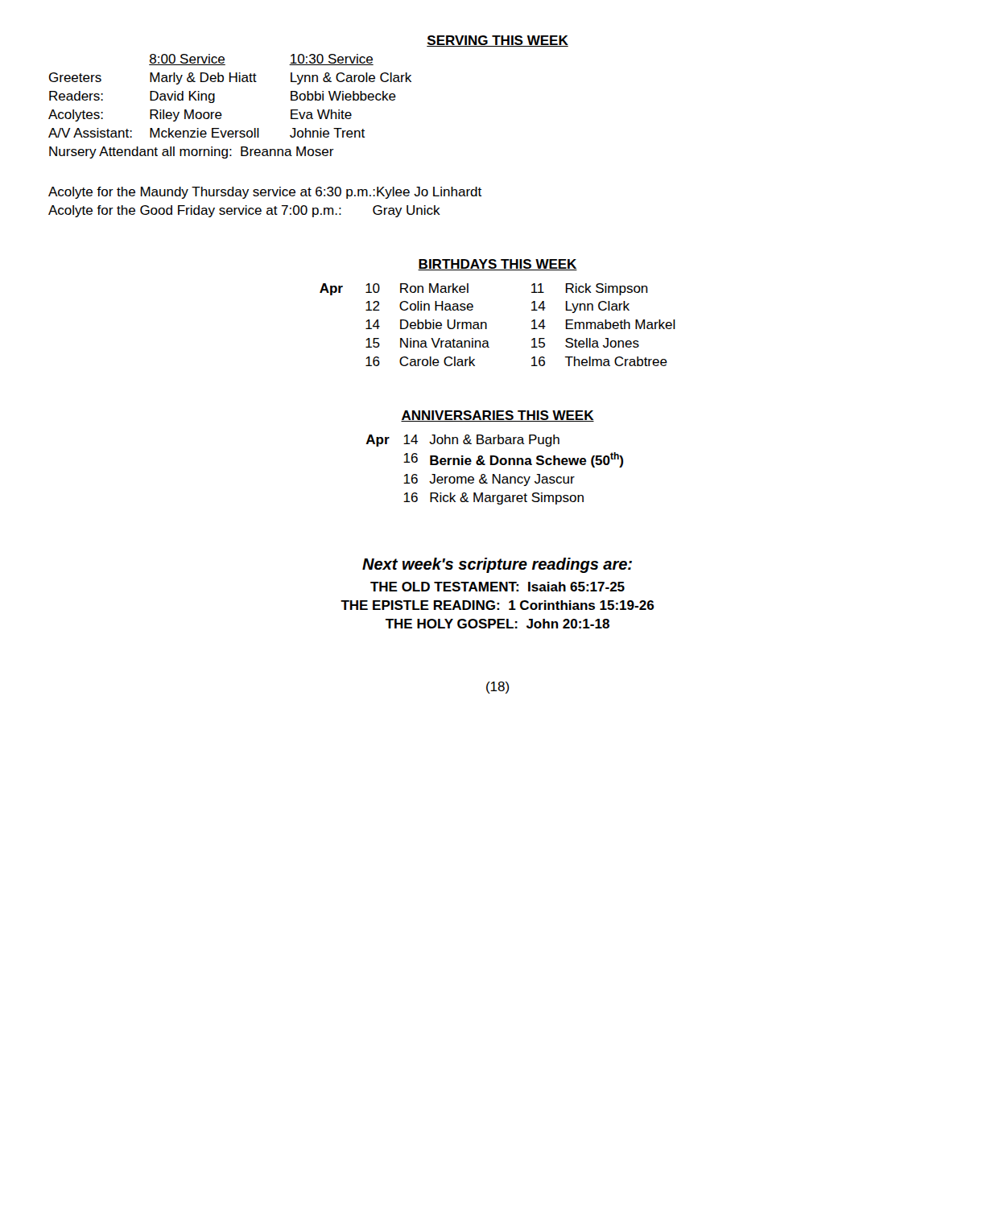SERVING THIS WEEK
| | 8:00 Service | 10:30 Service |
| --- | --- | --- |
| Greeters | Marly & Deb Hiatt | Lynn & Carole Clark |
| Readers: | David King | Bobbi Wiebbecke |
| Acolytes: | Riley Moore | Eva White |
| A/V Assistant: | Mckenzie Eversoll | Johnie Trent |
Nursery Attendant all morning: Breanna Moser
Acolyte for the Maundy Thursday service at 6:30 p.m.:Kylee Jo Linhardt
Acolyte for the Good Friday service at 7:00 p.m.: Gray Unick
BIRTHDAYS THIS WEEK
| Apr | 10 | Ron Markel | 11 | Rick Simpson |
| | 12 | Colin Haase | 14 | Lynn Clark |
| | 14 | Debbie Urman | 14 | Emmabeth Markel |
| | 15 | Nina Vratanina | 15 | Stella Jones |
| | 16 | Carole Clark | 16 | Thelma Crabtree |
ANNIVERSARIES THIS WEEK
| Apr | 14 | John & Barbara Pugh |
| | 16 | Bernie & Donna Schewe (50 th ) |
| | 16 | Jerome & Nancy Jascur |
| | 16 | Rick & Margaret Simpson |
Next week's scripture readings are:
THE OLD TESTAMENT: Isaiah 65:17-25
THE EPISTLE READING: 1 Corinthians 15:19-26
THE HOLY GOSPEL: John 20:1-18
(18)